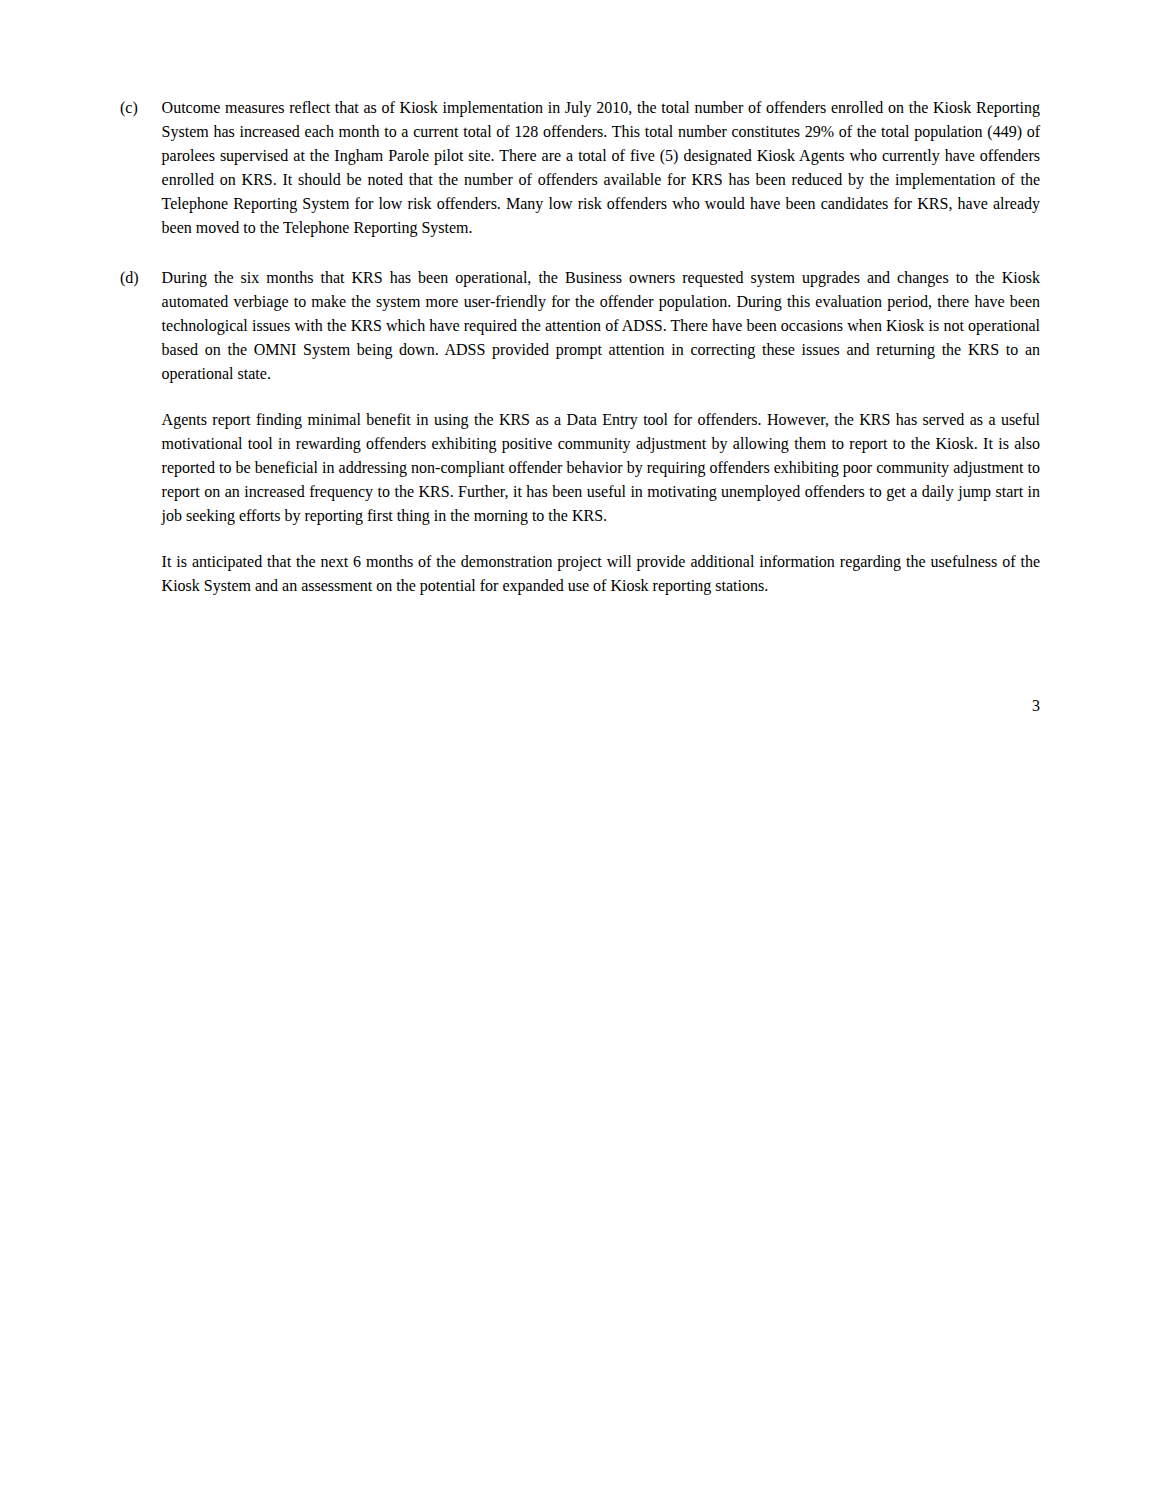(c) Outcome measures reflect that as of Kiosk implementation in July 2010, the total number of offenders enrolled on the Kiosk Reporting System has increased each month to a current total of 128 offenders. This total number constitutes 29% of the total population (449) of parolees supervised at the Ingham Parole pilot site. There are a total of five (5) designated Kiosk Agents who currently have offenders enrolled on KRS. It should be noted that the number of offenders available for KRS has been reduced by the implementation of the Telephone Reporting System for low risk offenders. Many low risk offenders who would have been candidates for KRS, have already been moved to the Telephone Reporting System.
(d)
During the six months that KRS has been operational, the Business owners requested system upgrades and changes to the Kiosk automated verbiage to make the system more user-friendly for the offender population. During this evaluation period, there have been technological issues with the KRS which have required the attention of ADSS. There have been occasions when Kiosk is not operational based on the OMNI System being down. ADSS provided prompt attention in correcting these issues and returning the KRS to an operational state.
Agents report finding minimal benefit in using the KRS as a Data Entry tool for offenders. However, the KRS has served as a useful motivational tool in rewarding offenders exhibiting positive community adjustment by allowing them to report to the Kiosk. It is also reported to be beneficial in addressing non-compliant offender behavior by requiring offenders exhibiting poor community adjustment to report on an increased frequency to the KRS. Further, it has been useful in motivating unemployed offenders to get a daily jump start in job seeking efforts by reporting first thing in the morning to the KRS.
It is anticipated that the next 6 months of the demonstration project will provide additional information regarding the usefulness of the Kiosk System and an assessment on the potential for expanded use of Kiosk reporting stations.
3